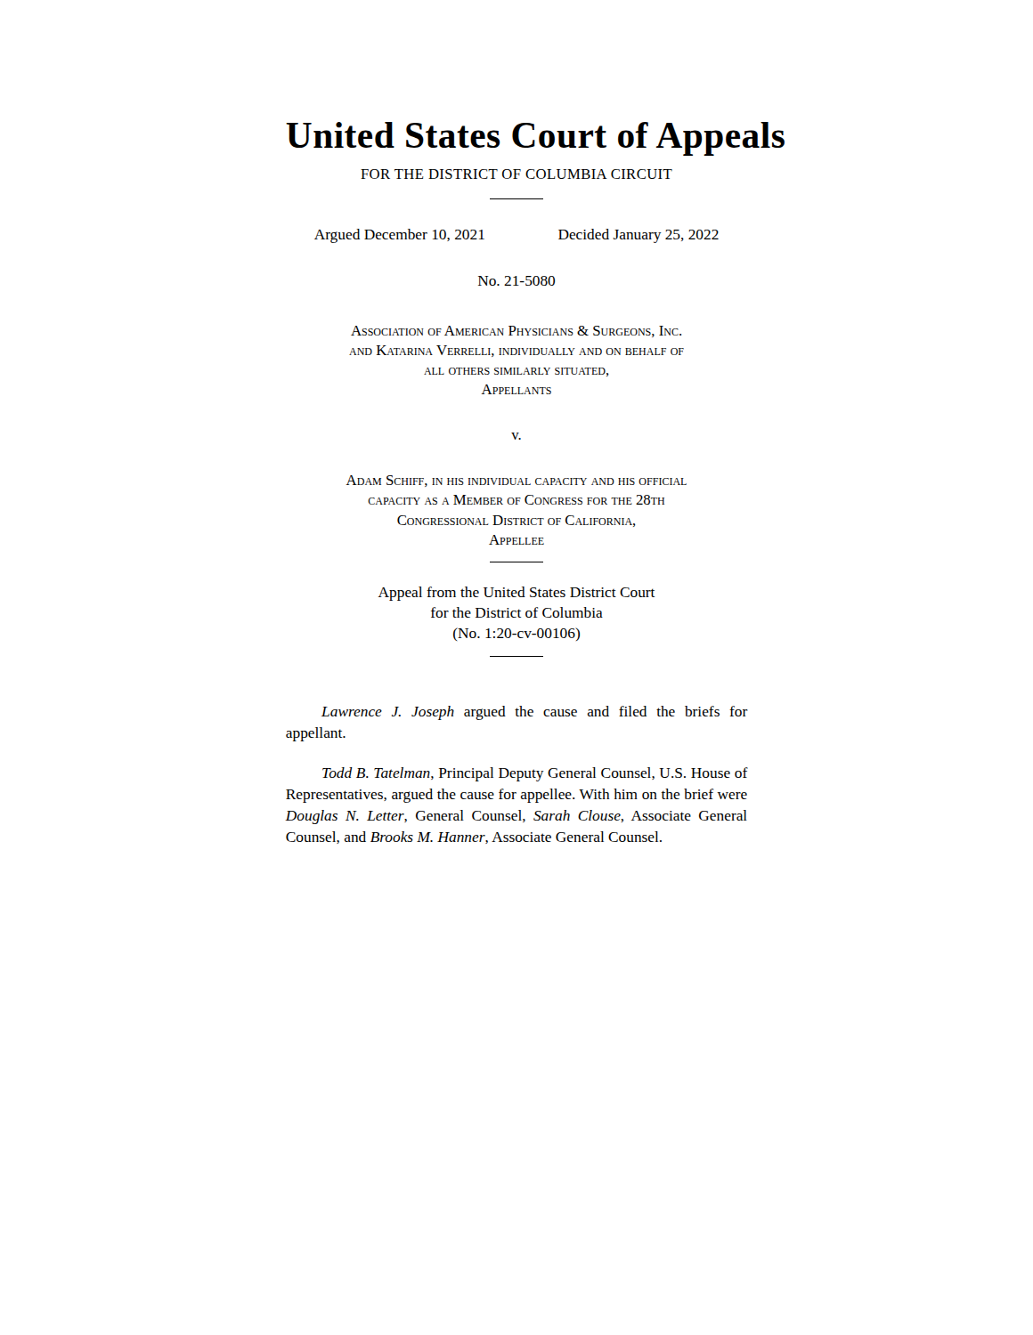United States Court of Appeals
FOR THE DISTRICT OF COLUMBIA CIRCUIT
Argued December 10, 2021 Decided January 25, 2022
No. 21-5080
Association of American Physicians & Surgeons, Inc.
and Katarina Verrelli, individually and on behalf of
all others similarly situated,
Appellants
v.
Adam Schiff, in his individual capacity and his official
capacity as a Member of Congress for the 28th
Congressional District of California,
Appellee
Appeal from the United States District Court
for the District of Columbia
(No. 1:20-cv-00106)
Lawrence J. Joseph argued the cause and filed the briefs for appellant.
Todd B. Tatelman, Principal Deputy General Counsel, U.S. House of Representatives, argued the cause for appellee. With him on the brief were Douglas N. Letter, General Counsel, Sarah Clouse, Associate General Counsel, and Brooks M. Hanner, Associate General Counsel.